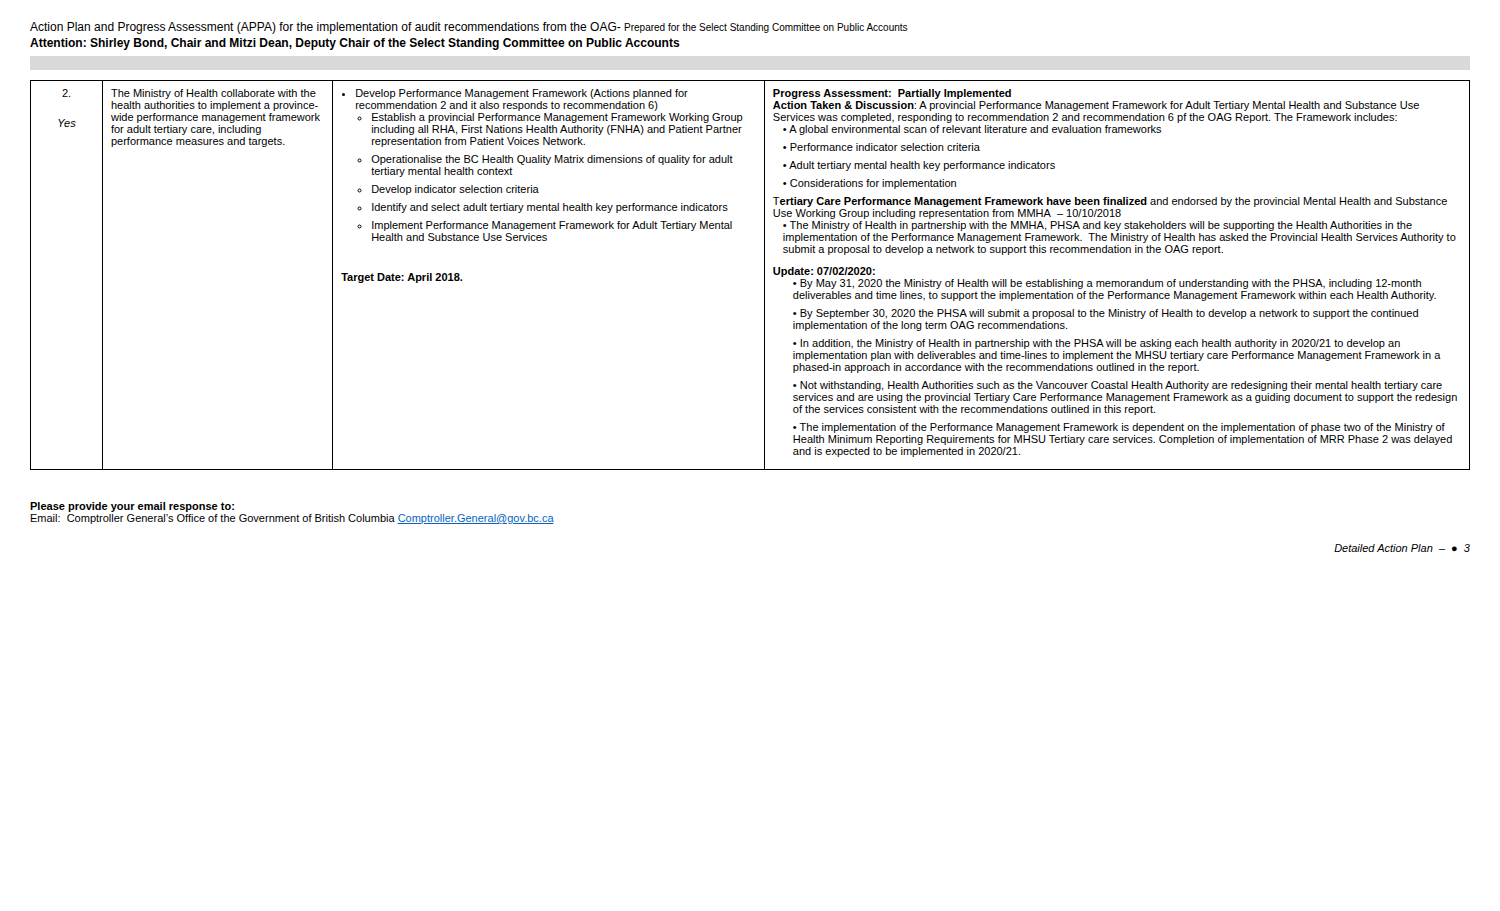Action Plan and Progress Assessment (APPA) for the implementation of audit recommendations from the OAG- Prepared for the Select Standing Committee on Public Accounts
Attention: Shirley Bond, Chair and Mitzi Dean, Deputy Chair of the Select Standing Committee on Public Accounts
| 2. Yes | The Ministry of Health collaborate with the health authorities to implement a province-wide performance management framework for adult tertiary care, including performance measures and targets. | Develop Performance Management Framework (Actions planned for recommendation 2 and it also responds to recommendation 6) Establish a provincial Performance Management Framework Working Group including all RHA, First Nations Health Authority (FNHA) and Patient Partner representation from Patient Voices Network. Operationalise the BC Health Quality Matrix dimensions of quality for adult tertiary mental health context Develop indicator selection criteria Identify and select adult tertiary mental health key performance indicators Implement Performance Management Framework for Adult Tertiary Mental Health and Substance Use Services Target Date: April 2018. | Progress Assessment: Partially Implemented Action Taken & Discussion : A provincial Performance Management Framework for Adult Tertiary Mental Health and Substance Use Services was completed, responding to recommendation 2 and recommendation 6 pf the OAG Report. The Framework includes: A global environmental scan of relevant literature and evaluation frameworks Performance indicator selection criteria Adult tertiary mental health key performance indicators Considerations for implementation T ertiary Care Performance Management Framework have been finalized and endorsed by the provincial Mental Health and Substance Use Working Group including representation from MMHA – 10/10/2018 The Ministry of Health in partnership with the MMHA, PHSA and key stakeholders will be supporting the Health Authorities in the implementation of the Performance Management Framework. The Ministry of Health has asked the Provincial Health Services Authority to submit a proposal to develop a network to support this recommendation in the OAG report. Update: 07/02/2020: By May 31, 2020 the Ministry of Health will be establishing a memorandum of understanding with the PHSA, including 12-month deliverables and time lines, to support the implementation of the Performance Management Framework within each Health Authority. By September 30, 2020 the PHSA will submit a proposal to the Ministry of Health to develop a network to support the continued implementation of the long term OAG recommendations. In addition, the Ministry of Health in partnership with the PHSA will be asking each health authority in 2020/21 to develop an implementation plan with deliverables and time-lines to implement the MHSU tertiary care Performance Management Framework in a phased-in approach in accordance with the recommendations outlined in the report. Not withstanding, Health Authorities such as the Vancouver Coastal Health Authority are redesigning their mental health tertiary care services and are using the provincial Tertiary Care Performance Management Framework as a guiding document to support the redesign of the services consistent with the recommendations outlined in this report. The implementation of the Performance Management Framework is dependent on the implementation of phase two of the Ministry of Health Minimum Reporting Requirements for MHSU Tertiary care services. Completion of implementation of MRR Phase 2 was delayed and is expected to be implemented in 2020/21. |
Please provide your email response to:
Email: Comptroller General’s Office of the Government of British Columbia Comptroller.General@gov.bc.ca
Detailed Action Plan – ● 3